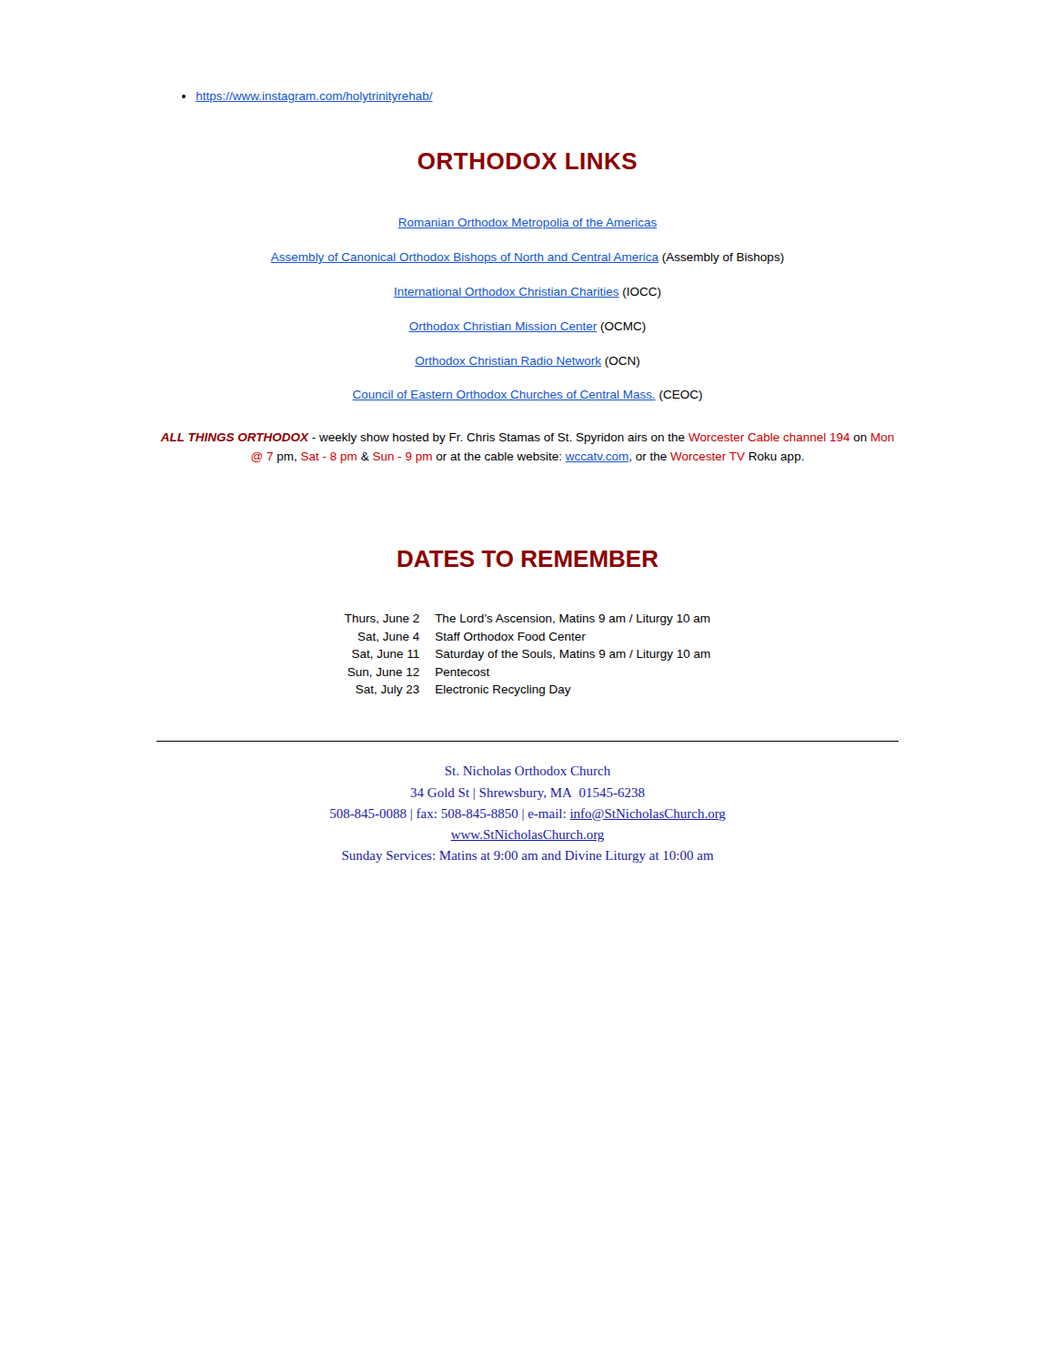https://www.instagram.com/holytrinityrehab/
ORTHODOX LINKS
Romanian Orthodox Metropolia of the Americas
Assembly of Canonical Orthodox Bishops of North and Central America (Assembly of Bishops)
International Orthodox Christian Charities (IOCC)
Orthodox Christian Mission Center (OCMC)
Orthodox Christian Radio Network (OCN)
Council of Eastern Orthodox Churches of Central Mass. (CEOC)
ALL THINGS ORTHODOX - weekly show hosted by Fr. Chris Stamas of St. Spyridon airs on the Worcester Cable channel 194 on Mon @ 7 pm, Sat - 8 pm & Sun - 9 pm or at the cable website: wccatv.com, or the Worcester TV Roku app.
DATES TO REMEMBER
| Thurs, June 2 | The Lord’s Ascension, Matins 9 am / Liturgy 10 am |
| Sat, June 4 | Staff Orthodox Food Center |
| Sat, June 11 | Saturday of the Souls, Matins 9 am / Liturgy 10 am |
| Sun, June 12 | Pentecost |
| Sat, July 23 | Electronic Recycling Day |
St. Nicholas Orthodox Church
34 Gold St | Shrewsbury, MA 01545-6238
508-845-0088 | fax: 508-845-8850 | e-mail: info@StNicholasChurch.org
www.StNicholasChurch.org
Sunday Services: Matins at 9:00 am and Divine Liturgy at 10:00 am